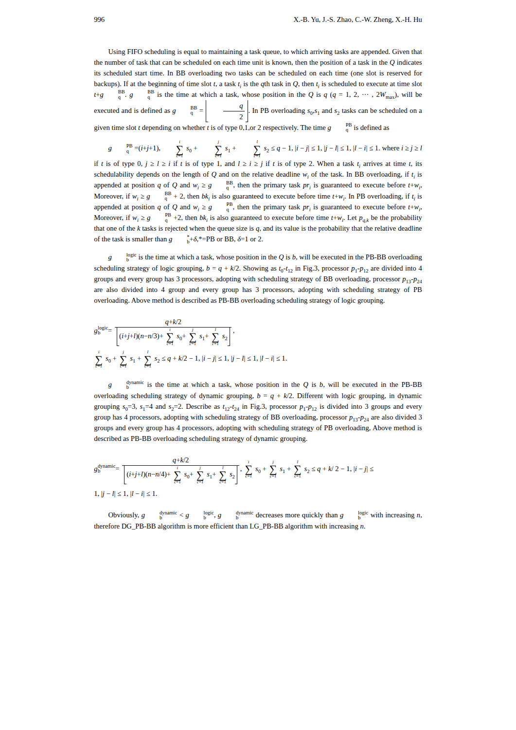996 X.-B. Yu, J.-S. Zhao, C.-W. Zheng, X.-H. Hu
Using FIFO scheduling is equal to maintaining a task queue, to which arriving tasks are appended. Given that the number of task that can be scheduled on each time unit is known, then the position of a task in the Q indicates its scheduled start time. In BB overloading two tasks can be scheduled on each time (one slot is reserved for backups). If at the beginning of time slot t, a task ti is the qth task in Q, then ti is scheduled to execute at time slot t+gBB q. gBB q is the time at which a task, whose position in the Q is q (q = 1, 2, ··· , 2Wmax), will be executed and is defined as gBB q = q 2. In PB overloading s0,s1 and s2 tasks can be scheduled on a given time slot t depending on whether t is of type 0,1,or 2 respectively. The time gPB q is defined as
gPB q =(i+j+1),i∑c=1 s0 + j∑c=1 s1 + l∑c=1 s2 ≤ q − 1, |i − j| ≤ 1, |j − l| ≤ 1, |l − i| ≤ 1. where i ≥ j ≥ l if t is of type 0, j ≥ l ≥ i if t is of type 1, and l ≥ i ≥ j if t is of type 2. When a task ti arrives at time t, its schedulability depends on the length of Q and on the relative deadline wi of the task. In BB overloading, if ti is appended at position q of Q and wi ≥ gBB q, then the primary task pri is guaranteed to execute before t+wi, Moreover, if wi ≥ gBB q + 2, then bki is also guaranteed to execute before time t+wi. In PB overloading, if ti is appended at position q of Q and wi ≥ gPB q, then the primary task pri is guaranteed to execute before t+wi, Moreover, if wi ≥ gPB q +2, then bki is also guaranteed to execute before time t+wi. Let pq,k be the probability that one of the k tasks is rejected when the queue size is q, and its value is the probability that the relative deadline of the task is smaller than g*b+δ,*=PB or BB, δ=1 or 2.
glogic b is the time at which a task, whose position in the Q is b, will be executed in the PB-BB overloading scheduling strategy of logic grouping, b = q + k/2. Showing as t0-t12 in Fig.3, processor p1-p12 are divided into 4 groups and every group has 3 processors, adopting with scheduling strategy of BB overloading, processor p13-p24 are also divided into 4 group and every group has 3 processors, adopting with scheduling strategy of PB overloading. Above method is described as PB-BB overloading scheduling strategy of logic grouping.
glogic b= q+k/2 (i+j+l)(n−n/3)+ i∑c=1 s0+ j∑c=1 s1+ l∑c=1 s2 ,
i∑c=1 s0 + j∑c=1 s1 + l∑c=1 s2 ≤ q + k/2 − 1, |i − j| ≤ 1, |j − l| ≤ 1, |l − i| ≤ 1.
gdynamic b is the time at which a task, whose position in the Q is b, will be executed in the PB-BB overloading scheduling strategy of dynamic grouping, b = q + k/2. Different with logic grouping, in dynamic grouping s0=3, s1=4 and s2=2. Describe as t12-t24 in Fig.3, processor p1-p12 is divided into 3 groups and every group has 4 processors, adopting with scheduling strategy of BB overloading, processor p13-p24 are also divided 3 groups and every group has 4 processors, adopting with scheduling strategy of PB overloading, Above method is described as PB-BB overloading scheduling strategy of dynamic grouping.
gdynamic b= q+k/2 (i+j+l)(n−n/4)+ i∑c=1 s0+ j∑c=1 s1+ l∑c=1 s2 , i∑c=1 s0 + j∑c=1 s1 + l∑c=1 s2 ≤ q + k/ 2 − 1, |i − j| ≤
1, |j − l| ≤ 1, |l − i| ≤ 1.
Obviously, gdynamic b < glogic b, gdynamic b decreases more quickly than glogic b with increasing n, therefore DG_PB-BB algorithm is more efficient than LG_PB-BB algorithm with increasing n.